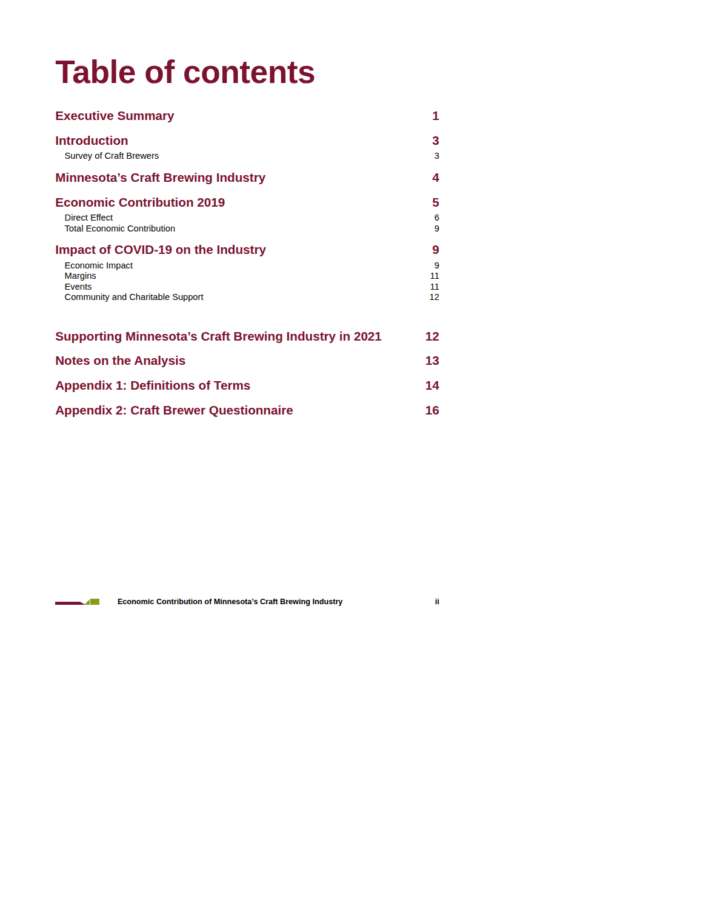Table of contents
| Executive Summary | 1 |
| Introduction | 3 |
| Survey of Craft Brewers | 3 |
| Minnesota’s Craft Brewing Industry | 4 |
| Economic Contribution 2019 | 5 |
| Direct Effect | 6 |
| Total Economic Contribution | 9 |
| Impact of COVID-19 on the Industry | 9 |
| Economic Impact | 9 |
| Margins | 11 |
| Events | 11 |
| Community and Charitable Support | 12 |
| Supporting Minnesota’s Craft Brewing Industry in 2021 | 12 |
| Notes on the Analysis | 13 |
| Appendix 1: Definitions of Terms | 14 |
| Appendix 2: Craft Brewer Questionnaire | 16 |
Economic Contribution of Minnesota’s Craft Brewing Industry
ii